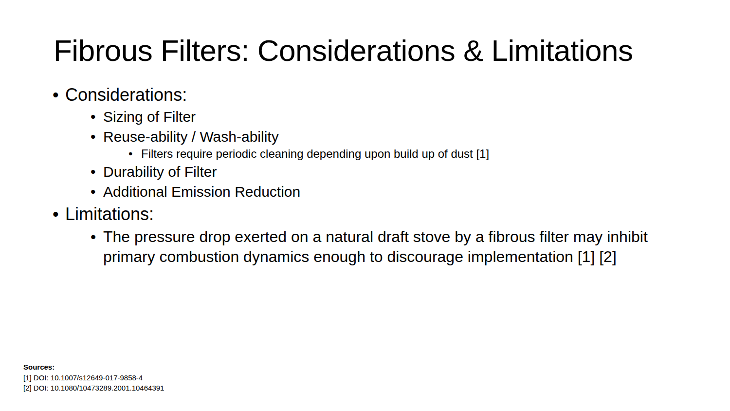Fibrous Filters: Considerations & Limitations
Considerations:
Sizing of Filter
Reuse-ability / Wash-ability
Filters require periodic cleaning depending upon build up of dust [1]
Durability of Filter
Additional Emission Reduction
Limitations:
The pressure drop exerted on a natural draft stove by a fibrous filter may inhibit primary combustion dynamics enough to discourage implementation [1] [2]
Sources:
[1] DOI: 10.1007/s12649-017-9858-4
[2] DOI: 10.1080/10473289.2001.10464391